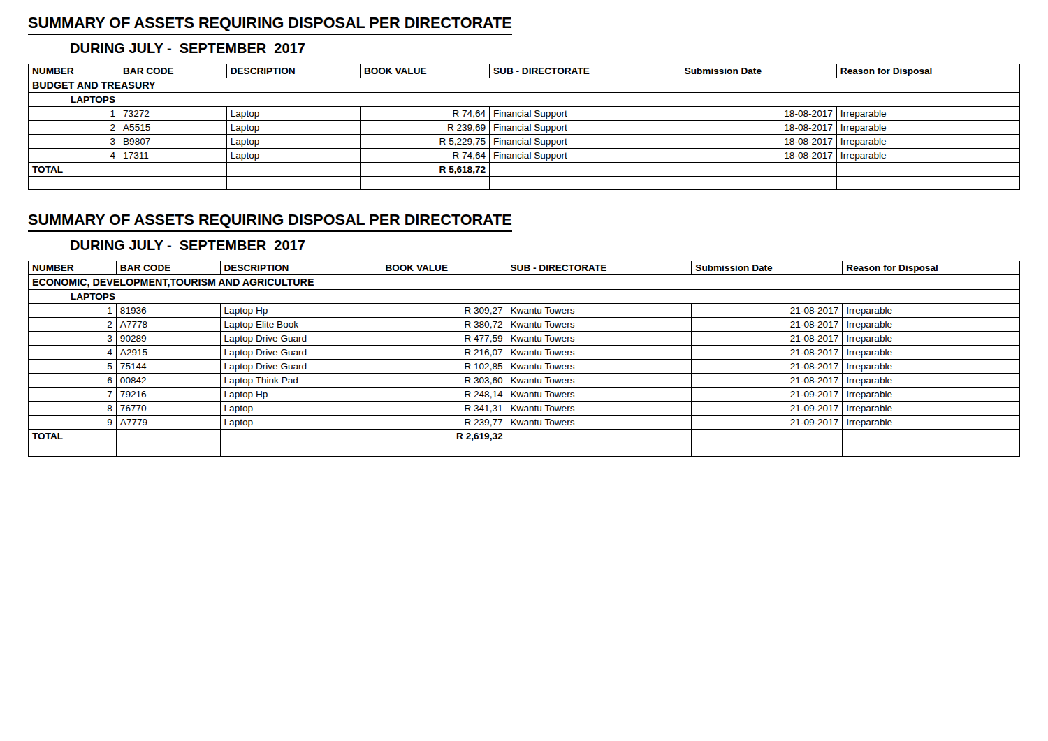SUMMARY OF ASSETS REQUIRING DISPOSAL PER DIRECTORATE
DURING JULY - SEPTEMBER 2017
| BUDGET AND TREASURY |
| LAPTOPS |
| NUMBER | BAR CODE | DESCRIPTION | BOOK VALUE | SUB - DIRECTORATE | Submission Date | Reason for Disposal |
| 1 | 73272 | Laptop | R 74,64 | Financial Support | 18-08-2017 | Irreparable |
| 2 | A5515 | Laptop | R 239,69 | Financial Support | 18-08-2017 | Irreparable |
| 3 | B9807 | Laptop | R 5,229,75 | Financial Support | 18-08-2017 | Irreparable |
| 4 | 17311 | Laptop | R 74,64 | Financial Support | 18-08-2017 | Irreparable |
| TOTAL | | | R 5,618,72 | | | |
SUMMARY OF ASSETS REQUIRING DISPOSAL PER DIRECTORATE
DURING JULY - SEPTEMBER 2017
| ECONOMIC, DEVELOPMENT,TOURISM AND AGRICULTURE |
| LAPTOPS |
| NUMBER | BAR CODE | DESCRIPTION | BOOK VALUE | SUB - DIRECTORATE | Submission Date | Reason for Disposal |
| 1 | 81936 | Laptop Hp | R 309,27 | Kwantu Towers | 21-08-2017 | Irreparable |
| 2 | A7778 | Laptop Elite Book | R 380,72 | Kwantu Towers | 21-08-2017 | Irreparable |
| 3 | 90289 | Laptop Drive Guard | R 477,59 | Kwantu Towers | 21-08-2017 | Irreparable |
| 4 | A2915 | Laptop Drive Guard | R 216,07 | Kwantu Towers | 21-08-2017 | Irreparable |
| 5 | 75144 | Laptop Drive Guard | R 102,85 | Kwantu Towers | 21-08-2017 | Irreparable |
| 6 | 00842 | Laptop Think Pad | R 303,60 | Kwantu Towers | 21-08-2017 | Irreparable |
| 7 | 79216 | Laptop Hp | R 248,14 | Kwantu Towers | 21-09-2017 | Irreparable |
| 8 | 76770 | Laptop | R 341,31 | Kwantu Towers | 21-09-2017 | Irreparable |
| 9 | A7779 | Laptop | R 239,77 | Kwantu Towers | 21-09-2017 | Irreparable |
| TOTAL | | | R 2,619,32 | | | |